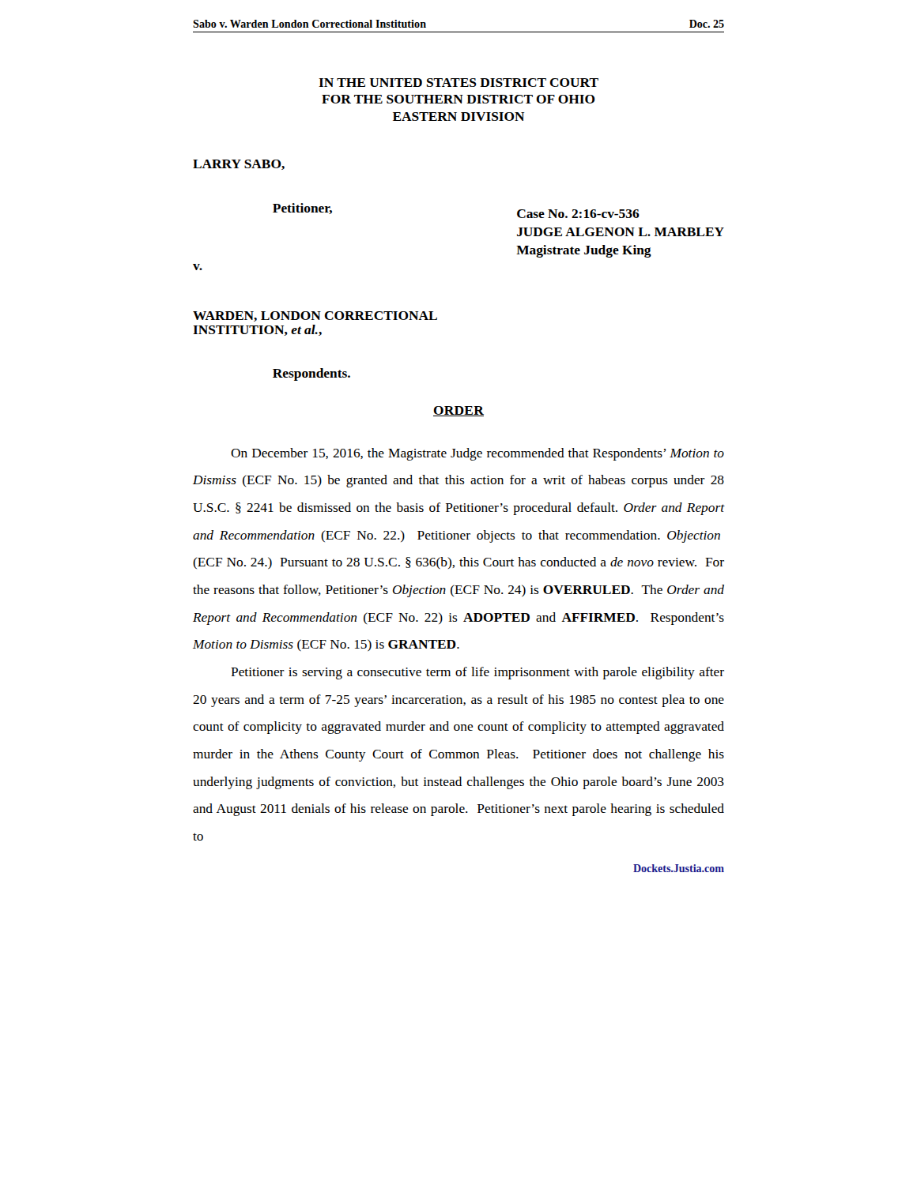Sabo v. Warden London Correctional Institution Doc. 25
IN THE UNITED STATES DISTRICT COURT
FOR THE SOUTHERN DISTRICT OF OHIO
EASTERN DIVISION
LARRY SABO,
Petitioner,
v.
Case No. 2:16-cv-536
JUDGE ALGENON L. MARBLEY
Magistrate Judge King
WARDEN, LONDON CORRECTIONAL
INSTITUTION, et al.,
Respondents.
ORDER
On December 15, 2016, the Magistrate Judge recommended that Respondents’ Motion to Dismiss (ECF No. 15) be granted and that this action for a writ of habeas corpus under 28 U.S.C. § 2241 be dismissed on the basis of Petitioner’s procedural default. Order and Report and Recommendation (ECF No. 22.) Petitioner objects to that recommendation. Objection (ECF No. 24.) Pursuant to 28 U.S.C. § 636(b), this Court has conducted a de novo review. For the reasons that follow, Petitioner’s Objection (ECF No. 24) is OVERRULED. The Order and Report and Recommendation (ECF No. 22) is ADOPTED and AFFIRMED. Respondent’s Motion to Dismiss (ECF No. 15) is GRANTED.
Petitioner is serving a consecutive term of life imprisonment with parole eligibility after 20 years and a term of 7-25 years’ incarceration, as a result of his 1985 no contest plea to one count of complicity to aggravated murder and one count of complicity to attempted aggravated murder in the Athens County Court of Common Pleas. Petitioner does not challenge his underlying judgments of conviction, but instead challenges the Ohio parole board’s June 2003 and August 2011 denials of his release on parole. Petitioner’s next parole hearing is scheduled to
Dockets.Justia.com